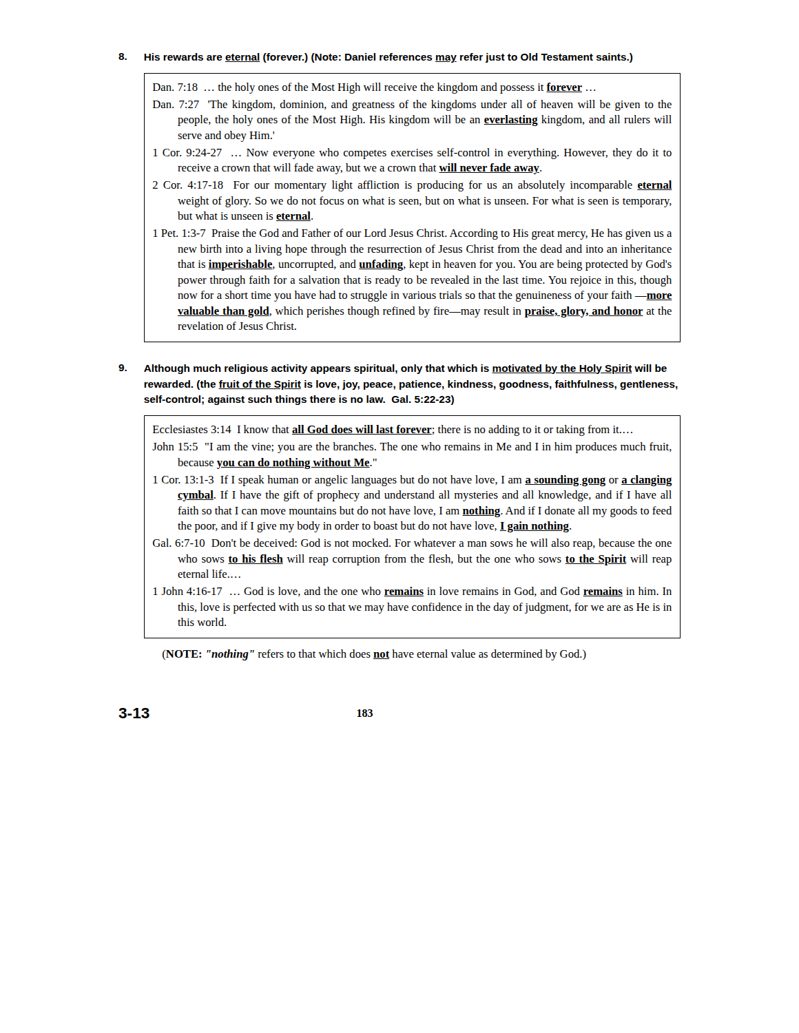8.
His rewards are eternal (forever.) (Note: Daniel references may refer just to Old Testament saints.)
Dan. 7:18 … the holy ones of the Most High will receive the kingdom and possess it forever …
Dan. 7:27 'The kingdom, dominion, and greatness of the kingdoms under all of heaven will be given to the people, the holy ones of the Most High. His kingdom will be an everlasting kingdom, and all rulers will serve and obey Him.'
1 Cor. 9:24-27 … Now everyone who competes exercises self-control in everything. However, they do it to receive a crown that will fade away, but we a crown that will never fade away.
2 Cor. 4:17-18 For our momentary light affliction is producing for us an absolutely incomparable eternal weight of glory. So we do not focus on what is seen, but on what is unseen. For what is seen is temporary, but what is unseen is eternal.
1 Pet. 1:3-7 Praise the God and Father of our Lord Jesus Christ. According to His great mercy, He has given us a new birth into a living hope through the resurrection of Jesus Christ from the dead and into an inheritance that is imperishable, uncorrupted, and unfading, kept in heaven for you. You are being protected by God's power through faith for a salvation that is ready to be revealed in the last time. You rejoice in this, though now for a short time you have had to struggle in various trials so that the genuineness of your faith —more valuable than gold, which perishes though refined by fire—may result in praise, glory, and honor at the revelation of Jesus Christ.
9.
Although much religious activity appears spiritual, only that which is motivated by the Holy Spirit will be rewarded. (the fruit of the Spirit is love, joy, peace, patience, kindness, goodness, faithfulness, gentleness, self-control; against such things there is no law. Gal. 5:22-23)
Ecclesiastes 3:14 I know that all God does will last forever; there is no adding to it or taking from it.…
John 15:5 "I am the vine; you are the branches. The one who remains in Me and I in him produces much fruit, because you can do nothing without Me."
1 Cor. 13:1-3 If I speak human or angelic languages but do not have love, I am a sounding gong or a clanging cymbal. If I have the gift of prophecy and understand all mysteries and all knowledge, and if I have all faith so that I can move mountains but do not have love, I am nothing. And if I donate all my goods to feed the poor, and if I give my body in order to boast but do not have love, I gain nothing.
Gal. 6:7-10 Don't be deceived: God is not mocked. For whatever a man sows he will also reap, because the one who sows to his flesh will reap corruption from the flesh, but the one who sows to the Spirit will reap eternal life.…
1 John 4:16-17 … God is love, and the one who remains in love remains in God, and God remains in him. In this, love is perfected with us so that we may have confidence in the day of judgment, for we are as He is in this world.
(NOTE: "nothing" refers to that which does not have eternal value as determined by God.)
3-13 183